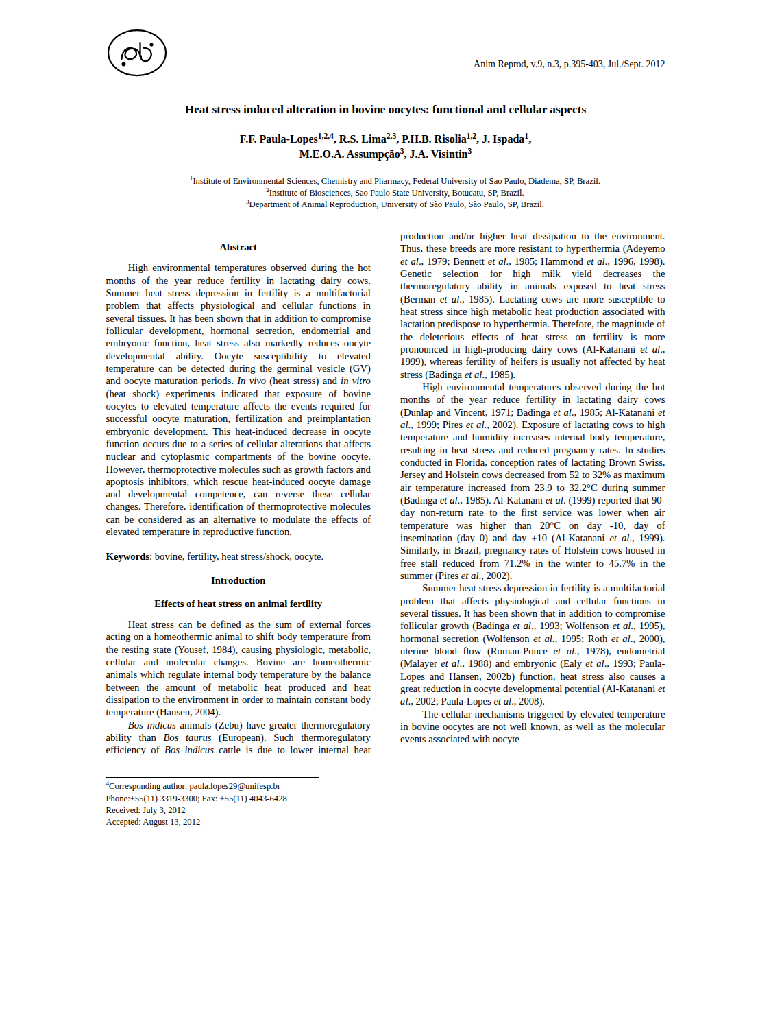Anim Reprod, v.9, n.3, p.395-403, Jul./Sept. 2012
Heat stress induced alteration in bovine oocytes: functional and cellular aspects
F.F. Paula-Lopes1,2,4, R.S. Lima2,3, P.H.B. Risolia1,2, J. Ispada1,
M.E.O.A. Assumpção3, J.A. Visintin3
1Institute of Environmental Sciences, Chemistry and Pharmacy, Federal University of Sao Paulo, Diadema, SP, Brazil.
2Institute of Biosciences, Sao Paulo State University, Botucatu, SP, Brazil.
3Department of Animal Reproduction, University of São Paulo, São Paulo, SP, Brazil.
Abstract
High environmental temperatures observed during the hot months of the year reduce fertility in lactating dairy cows. Summer heat stress depression in fertility is a multifactorial problem that affects physiological and cellular functions in several tissues. It has been shown that in addition to compromise follicular development, hormonal secretion, endometrial and embryonic function, heat stress also markedly reduces oocyte developmental ability. Oocyte susceptibility to elevated temperature can be detected during the germinal vesicle (GV) and oocyte maturation periods. In vivo (heat stress) and in vitro (heat shock) experiments indicated that exposure of bovine oocytes to elevated temperature affects the events required for successful oocyte maturation, fertilization and preimplantation embryonic development. This heat-induced decrease in oocyte function occurs due to a series of cellular alterations that affects nuclear and cytoplasmic compartments of the bovine oocyte. However, thermoprotective molecules such as growth factors and apoptosis inhibitors, which rescue heat-induced oocyte damage and developmental competence, can reverse these cellular changes. Therefore, identification of thermoprotective molecules can be considered as an alternative to modulate the effects of elevated temperature in reproductive function.
Keywords: bovine, fertility, heat stress/shock, oocyte.
Introduction
Effects of heat stress on animal fertility
Heat stress can be defined as the sum of external forces acting on a homeothermic animal to shift body temperature from the resting state (Yousef, 1984), causing physiologic, metabolic, cellular and molecular changes. Bovine are homeothermic animals which regulate internal body temperature by the balance between the amount of metabolic heat produced and heat dissipation to the environment in order to maintain constant body temperature (Hansen, 2004).
Bos indicus animals (Zebu) have greater thermoregulatory ability than Bos taurus (European). Such thermoregulatory efficiency of Bos indicus cattle is due to lower internal heat production and/or higher heat dissipation to the environment. Thus, these breeds are more resistant to hyperthermia (Adeyemo et al., 1979; Bennett et al., 1985; Hammond et al., 1996, 1998). Genetic selection for high milk yield decreases the thermoregulatory ability in animals exposed to heat stress (Berman et al., 1985). Lactating cows are more susceptible to heat stress since high metabolic heat production associated with lactation predispose to hyperthermia. Therefore, the magnitude of the deleterious effects of heat stress on fertility is more pronounced in high-producing dairy cows (Al-Katanani et al., 1999), whereas fertility of heifers is usually not affected by heat stress (Badinga et al., 1985).
High environmental temperatures observed during the hot months of the year reduce fertility in lactating dairy cows (Dunlap and Vincent, 1971; Badinga et al., 1985; Al-Katanani et al., 1999; Pires et al., 2002). Exposure of lactating cows to high temperature and humidity increases internal body temperature, resulting in heat stress and reduced pregnancy rates. In studies conducted in Florida, conception rates of lactating Brown Swiss, Jersey and Holstein cows decreased from 52 to 32% as maximum air temperature increased from 23.9 to 32.2°C during summer (Badinga et al., 1985). Al-Katanani et al. (1999) reported that 90-day non-return rate to the first service was lower when air temperature was higher than 20°C on day -10, day of insemination (day 0) and day +10 (Al-Katanani et al., 1999). Similarly, in Brazil, pregnancy rates of Holstein cows housed in free stall reduced from 71.2% in the winter to 45.7% in the summer (Pires et al., 2002).
Summer heat stress depression in fertility is a multifactorial problem that affects physiological and cellular functions in several tissues. It has been shown that in addition to compromise follicular growth (Badinga et al., 1993; Wolfenson et al., 1995), hormonal secretion (Wolfenson et al., 1995; Roth et al., 2000), uterine blood flow (Roman-Ponce et al., 1978), endometrial (Malayer et al., 1988) and embryonic (Ealy et al., 1993; Paula-Lopes and Hansen, 2002b) function, heat stress also causes a great reduction in oocyte developmental potential (Al-Katanani et al., 2002; Paula-Lopes et al., 2008).
The cellular mechanisms triggered by elevated temperature in bovine oocytes are not well known, as well as the molecular events associated with oocyte
4Corresponding author: paula.lopes29@unifesp.br
Phone:+55(11) 3319-3300; Fax: +55(11) 4043-6428
Received: July 3, 2012
Accepted: August 13, 2012